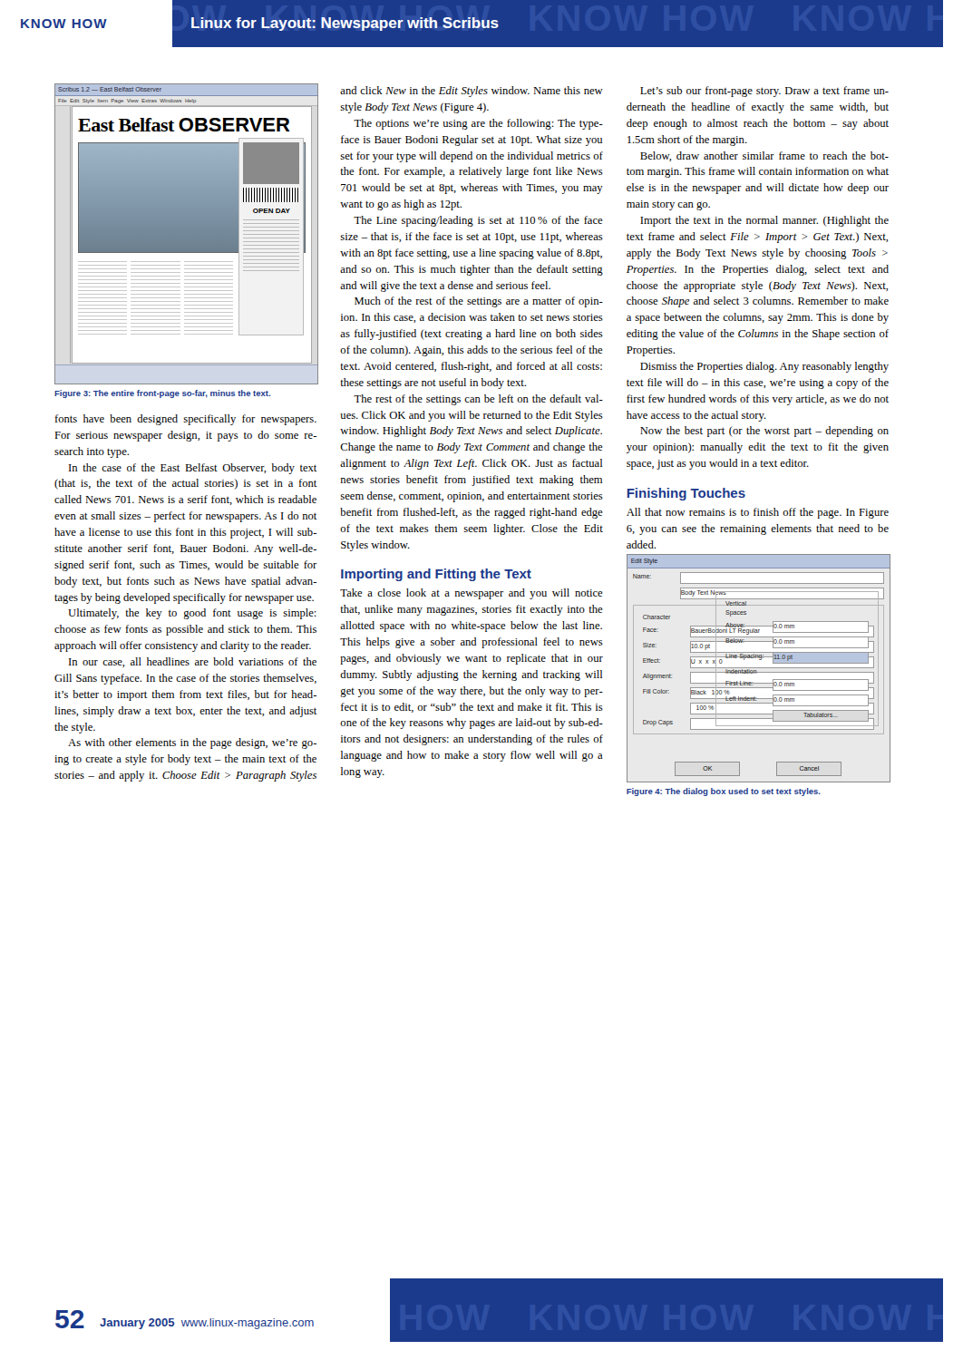KNOW HOW KNOW HOW KNOW HOW KNOW HOW KNOW HOW
KNOW HOW
Linux for Layout: Newspaper with Scribus
Scribus 1.2 — East Belfast Observer
File Edit Style Item Page View Extras Windows Help
East Belfast OBSERVER
OPEN DAY
Figure 3: The entire front-page so-far, minus the text.
fonts have been designed specifically for newspapers. For serious newspaper design, it pays to do some research into type.
In the case of the East Belfast Observer, body text (that is, the text of the actual stories) is set in a font called News 701. News is a serif font, which is readable even at small sizes – perfect for newspapers. As I do not have a license to use this font in this project, I will substitute another serif font, Bauer Bodoni. Any well-designed serif font, such as Times, would be suitable for body text, but fonts such as News have spatial advantages by being developed specifically for newspaper use.
Ultimately, the key to good font usage is simple: choose as few fonts as possible and stick to them. This approach will offer consistency and clarity to the reader.
In our case, all headlines are bold variations of the Gill Sans typeface. In the case of the stories themselves, it’s better to import them from text files, but for headlines, simply draw a text box, enter the text, and adjust the style.
As with other elements in the page design, we’re going to create a style for body text – the main text of the stories – and apply it. Choose Edit > Paragraph Styles and click New in the Edit Styles window. Name this new style Body Text News (Figure 4).
The options we’re using are the following: The typeface is Bauer Bodoni Regular set at 10pt. What size you set for your type will depend on the individual metrics of the font. For example, a relatively large font like News 701 would be set at 8pt, whereas with Times, you may want to go as high as 12pt.
The Line spacing/leading is set at 110 % of the face size – that is, if the face is set at 10pt, use 11pt, whereas with an 8pt face setting, use a line spacing value of 8.8pt, and so on. This is much tighter than the default setting and will give the text a dense and serious feel.
Much of the rest of the settings are a matter of opinion. In this case, a decision was taken to set news stories as fully-justified (text creating a hard line on both sides of the column). Again, this adds to the serious feel of the text. Avoid centered, flush-right, and forced at all costs: these settings are not useful in body text.
The rest of the settings can be left on the default values. Click OK and you will be returned to the Edit Styles window. Highlight Body Text News and select Duplicate. Change the name to Body Text Comment and change the alignment to Align Text Left. Click OK. Just as factual news stories benefit from justified text making them seem dense, comment, opinion, and entertainment stories benefit from flushed-left, as the ragged right-hand edge of the text makes them seem lighter. Close the Edit Styles window.
Importing and Fitting the Text
Take a close look at a newspaper and you will notice that, unlike many magazines, stories fit exactly into the allotted space with no white-space below the last line. This helps give a sober and professional feel to news pages, and obviously we want to replicate that in our dummy. Subtly adjusting the kerning and tracking will get you some of the way there, but the only way to perfect it is to edit, or “sub” the text and make it fit. This is one of the key reasons why pages are laid-out by sub-editors and not designers: an understanding of the rules of language and how to make a story flow well will go a long way.
Let’s sub our front-page story. Draw a text frame underneath the headline of exactly the same width, but deep enough to almost reach the bottom – say about 1.5cm short of the margin.
Below, draw another similar frame to reach the bottom margin. This frame will contain information on what else is in the newspaper and will dictate how deep our main story can go.
Import the text in the normal manner. (Highlight the text frame and select File > Import > Get Text.) Next, apply the Body Text News style by choosing Tools > Properties. In the Properties dialog, select text and choose the appropriate style (Body Text News). Next, choose Shape and select 3 columns. Remember to make a space between the columns, say 2mm. This is done by editing the value of the Columns in the Shape section of Properties.
Dismiss the Properties dialog. Any reasonably lengthy text file will do – in this case, we’re using a copy of the first few hundred words of this very article, as we do not have access to the actual story.
Now the best part (or the worst part – depending on your opinion): manually edit the text to fit the given space, just as you would in a text editor.
Finishing Touches
All that now remains is to finish off the page. In Figure 6, you can see the remaining elements that need to be added.
Edit Style
Name:
Body Text News
Character
Face:
BauerBodoni LT Regular
Size:
10.0 pt
Effect:
U x x x 0
Alignment:
Fill Color:
Black 100 %
100 %
Drop Caps
Vertical Spaces
Above:
0.0 mm
Below:
0.0 mm
Line Spacing:
11.0 pt
Indentation
First Line:
0.0 mm
Left Indent:
0.0 mm
Tabulators...
OK
Cancel
Figure 4: The dialog box used to set text styles.
KNOW HOW KNOW HOW KNOW HOW KNOW HOW KNOW HOW
52
January 2005 www.linux-magazine.com